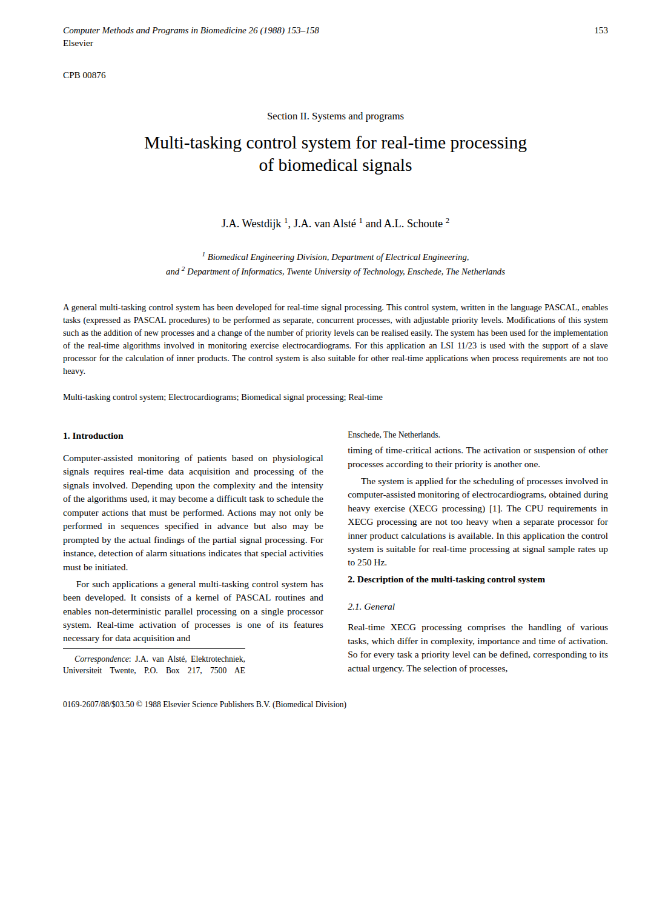Computer Methods and Programs in Biomedicine 26 (1988) 153–158 Elsevier
153
CPB 00876
Section II. Systems and programs
Multi-tasking control system for real-time processing
of biomedical signals
J.A. Westdijk 1, J.A. van Alsté 1 and A.L. Schoute 2
1 Biomedical Engineering Division, Department of Electrical Engineering,
and 2 Department of Informatics, Twente University of Technology, Enschede, The Netherlands
A general multi-tasking control system has been developed for real-time signal processing. This control system, written in the language PASCAL, enables tasks (expressed as PASCAL procedures) to be performed as separate, concurrent processes, with adjustable priority levels. Modifications of this system such as the addition of new processes and a change of the number of priority levels can be realised easily. The system has been used for the implementation of the real-time algorithms involved in monitoring exercise electrocardiograms. For this application an LSI 11/23 is used with the support of a slave processor for the calculation of inner products. The control system is also suitable for other real-time applications when process requirements are not too heavy.
Multi-tasking control system; Electrocardiograms; Biomedical signal processing; Real-time
1. Introduction
Computer-assisted monitoring of patients based on physiological signals requires real-time data acquisition and processing of the signals involved. Depending upon the complexity and the intensity of the algorithms used, it may become a difficult task to schedule the computer actions that must be performed. Actions may not only be performed in sequences specified in advance but also may be prompted by the actual findings of the partial signal processing. For instance, detection of alarm situations indicates that special activities must be initiated.
For such applications a general multi-tasking control system has been developed. It consists of a kernel of PASCAL routines and enables non-deterministic parallel processing on a single processor system. Real-time activation of processes is one of its features necessary for data acquisition and
Correspondence: J.A. van Alsté, Elektrotechniek, Universiteit Twente, P.O. Box 217, 7500 AE Enschede, The Netherlands.
timing of time-critical actions. The activation or suspension of other processes according to their priority is another one.
The system is applied for the scheduling of processes involved in computer-assisted monitoring of electrocardiograms, obtained during heavy exercise (XECG processing) [1]. The CPU requirements in XECG processing are not too heavy when a separate processor for inner product calculations is available. In this application the control system is suitable for real-time processing at signal sample rates up to 250 Hz.
2. Description of the multi-tasking control system
2.1. General
Real-time XECG processing comprises the handling of various tasks, which differ in complexity, importance and time of activation. So for every task a priority level can be defined, corresponding to its actual urgency. The selection of processes,
0169-2607/88/$03.50 © 1988 Elsevier Science Publishers B.V. (Biomedical Division)